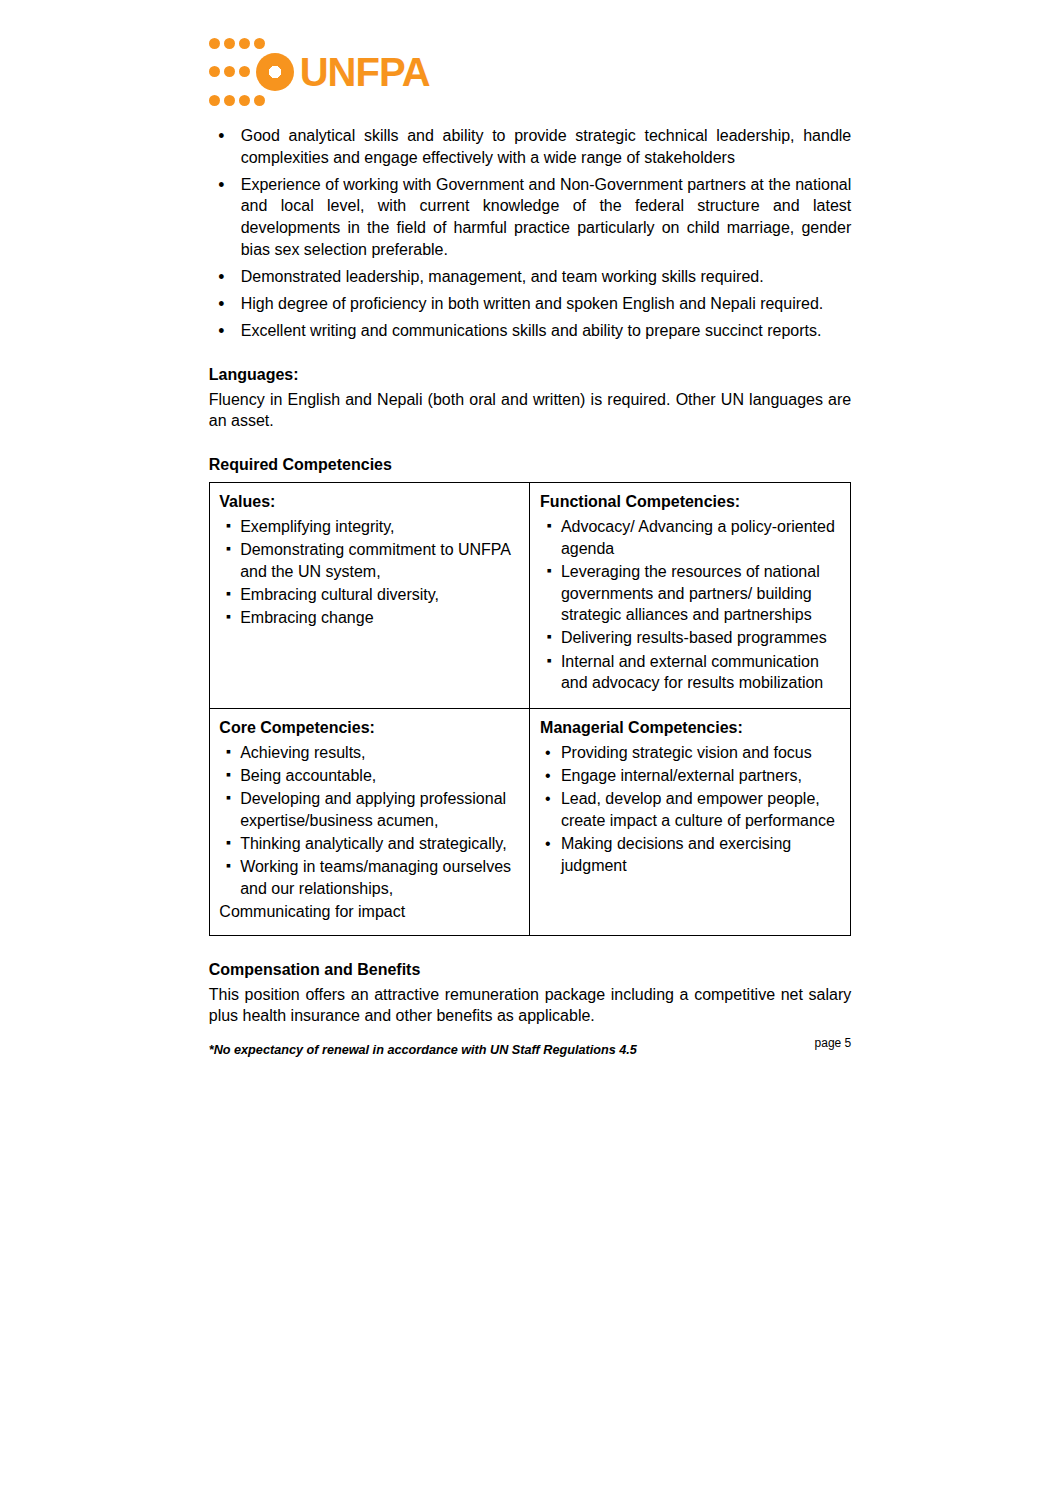UNFPA
Good analytical skills and ability to provide strategic technical leadership, handle complexities and engage effectively with a wide range of stakeholders
Experience of working with Government and Non-Government partners at the national and local level, with current knowledge of the federal structure and latest developments in the field of harmful practice particularly on child marriage, gender bias sex selection preferable.
Demonstrated leadership, management, and team working skills required.
High degree of proficiency in both written and spoken English and Nepali required.
Excellent writing and communications skills and ability to prepare succinct reports.
Languages:
Fluency in English and Nepali (both oral and written) is required. Other UN languages are an asset.
Required Competencies
| Values: Exemplifying integrity, Demonstrating commitment to UNFPA and the UN system, Embracing cultural diversity, Embracing change | Functional Competencies: Advocacy/ Advancing a policy-oriented agenda Leveraging the resources of national governments and partners/ building strategic alliances and partnerships Delivering results-based programmes Internal and external communication and advocacy for results mobilization |
| Core Competencies: Achieving results, Being accountable, Developing and applying professional expertise/business acumen, Thinking analytically and strategically, Working in teams/managing ourselves and our relationships, Communicating for impact | Managerial Competencies: Providing strategic vision and focus Engage internal/external partners, Lead, develop and empower people, create impact a culture of performance Making decisions and exercising judgment |
Compensation and Benefits
This position offers an attractive remuneration package including a competitive net salary plus health insurance and other benefits as applicable.
*No expectancy of renewal in accordance with UN Staff Regulations 4.5
page 5